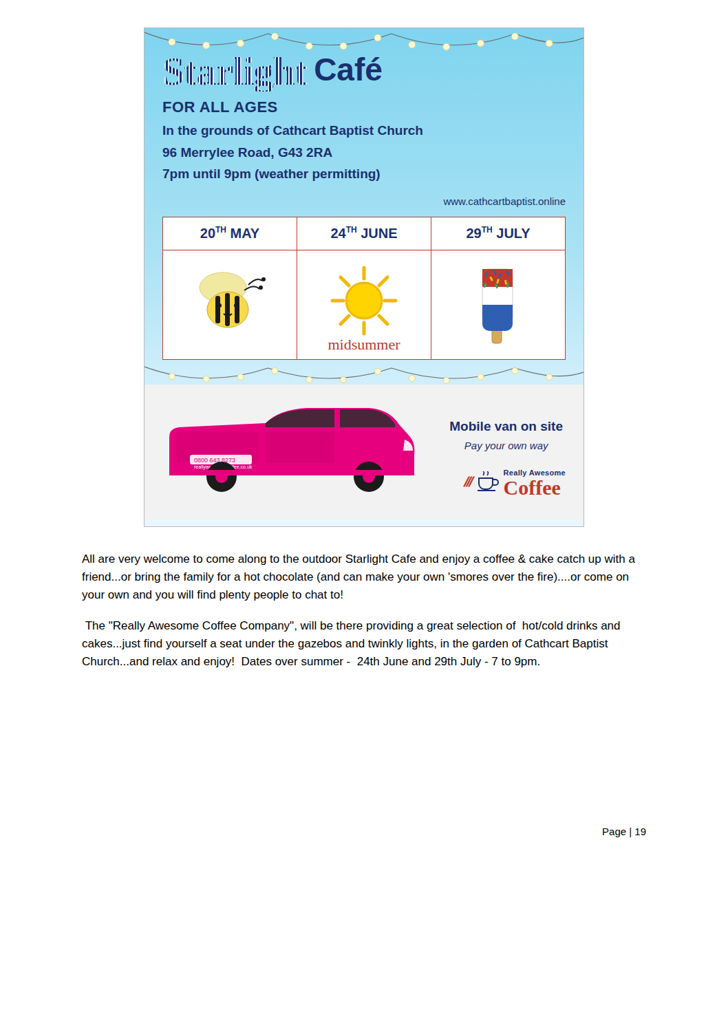Starlight Café
FOR ALL AGES
In the grounds of Cathcart Baptist Church
96 Merrylee Road, G43 2RA
7pm until 9pm (weather permitting)
www.cathcartbaptist.online
| 20 TH MAY | 24 TH JUNE | 29 TH JULY |
| --- | --- | --- |
| | midsummer | |
0800 643 8273 reallyawesomecoffee.co.uk
Mobile van on site
Pay your own way
/// Really Awesome
Coffee
All are very welcome to come along to the outdoor Starlight Cafe and enjoy a coffee & cake catch up with a friend...or bring the family for a hot chocolate (and can make your own 'smores over the fire)....or come on your own and you will find plenty people to chat to!
The "Really Awesome Coffee Company", will be there providing a great selection of hot/cold drinks and cakes...just find yourself a seat under the gazebos and twinkly lights, in the garden of Cathcart Baptist Church...and relax and enjoy! Dates over summer - 24th June and 29th July - 7 to 9pm.
Page | 19